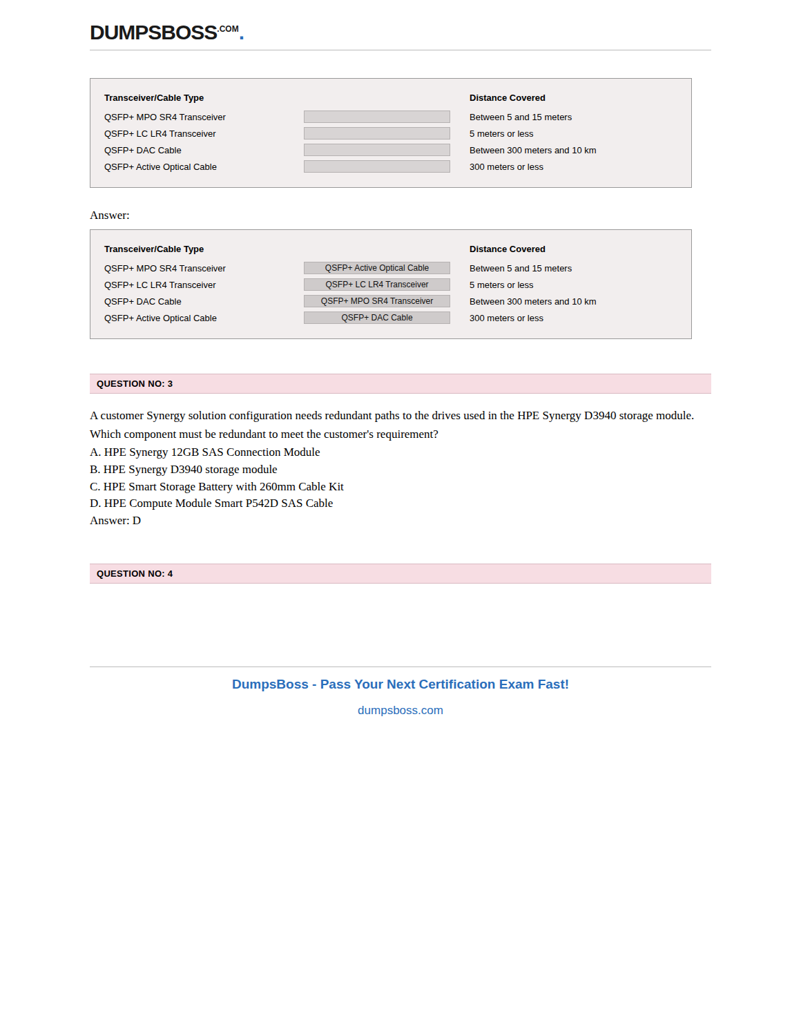DUMPSBOSS.COM.
| Transceiver/Cable Type | | Distance Covered |
| --- | --- | --- |
| QSFP+ MPO SR4 Transceiver | | Between 5 and 15 meters |
| QSFP+ LC LR4 Transceiver | | 5 meters or less |
| QSFP+ DAC Cable | | Between 300 meters and 10 km |
| QSFP+ Active Optical Cable | | 300 meters or less |
Answer:
| Transceiver/Cable Type | | Distance Covered |
| --- | --- | --- |
| QSFP+ MPO SR4 Transceiver | QSFP+ Active Optical Cable | Between 5 and 15 meters |
| QSFP+ LC LR4 Transceiver | QSFP+ LC LR4 Transceiver | 5 meters or less |
| QSFP+ DAC Cable | QSFP+ MPO SR4 Transceiver | Between 300 meters and 10 km |
| QSFP+ Active Optical Cable | QSFP+ DAC Cable | 300 meters or less |
QUESTION NO: 3
A customer Synergy solution configuration needs redundant paths to the drives used in the HPE Synergy D3940 storage module.
Which component must be redundant to meet the customer's requirement?
A. HPE Synergy 12GB SAS Connection Module
B. HPE Synergy D3940 storage module
C. HPE Smart Storage Battery with 260mm Cable Kit
D. HPE Compute Module Smart P542D SAS Cable
Answer: D
QUESTION NO: 4
DumpsBoss - Pass Your Next Certification Exam Fast!
dumpsboss.com